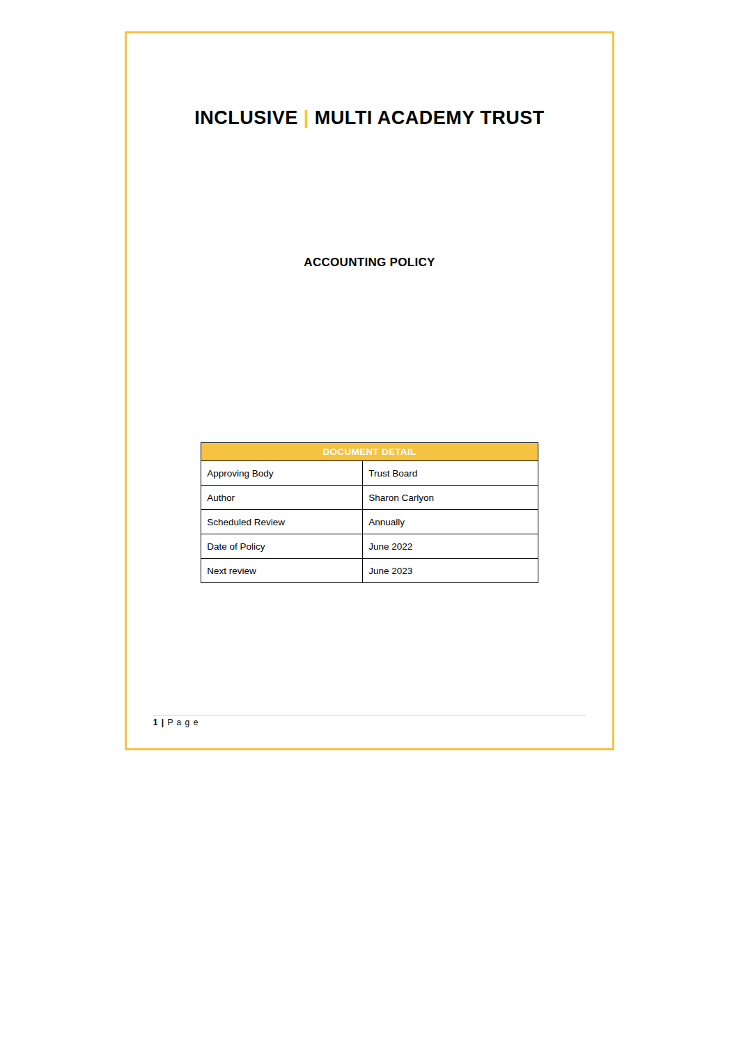INCLUSIVE | MULTI ACADEMY TRUST
ACCOUNTING POLICY
| DOCUMENT DETAIL |
| --- |
| Approving Body | Trust Board |
| Author | Sharon Carlyon |
| Scheduled Review | Annually |
| Date of Policy | June 2022 |
| Next review | June 2023 |
1 | P a g e